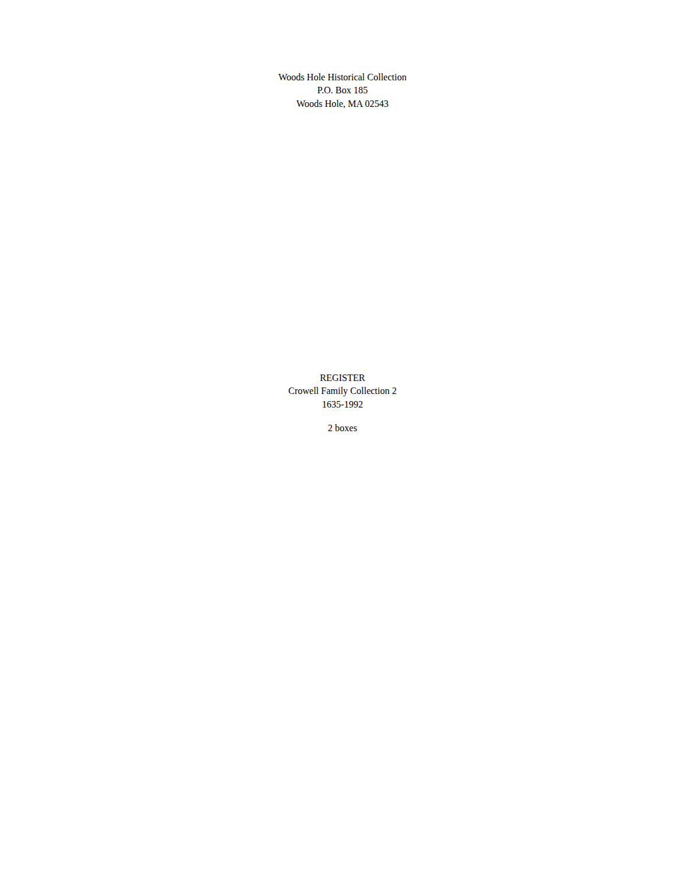Woods Hole Historical Collection
P.O. Box 185
Woods Hole, MA 02543
REGISTER
Crowell Family Collection 2
1635-1992
2 boxes